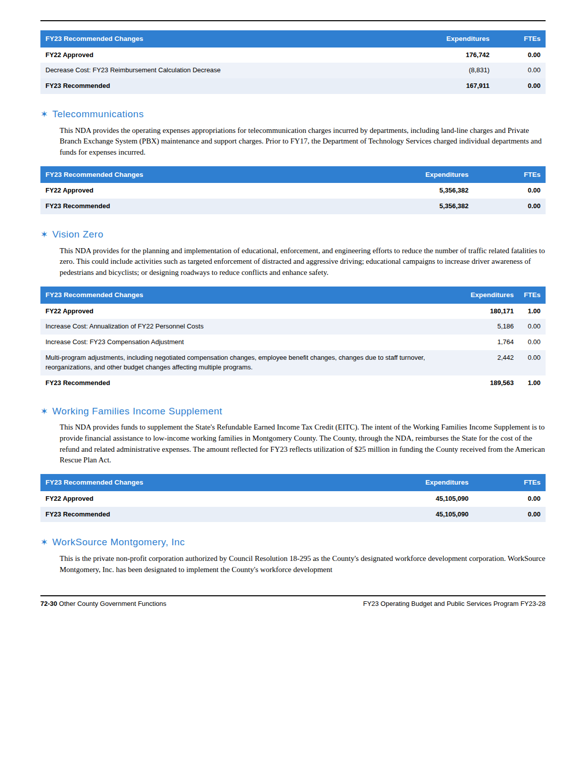| FY23 Recommended Changes | Expenditures | FTEs |
| --- | --- | --- |
| FY22 Approved | 176,742 | 0.00 |
| Decrease Cost: FY23 Reimbursement Calculation Decrease | (8,831) | 0.00 |
| FY23 Recommended | 167,911 | 0.00 |
✶Telecommunications
This NDA provides the operating expenses appropriations for telecommunication charges incurred by departments, including land-line charges and Private Branch Exchange System (PBX) maintenance and support charges. Prior to FY17, the Department of Technology Services charged individual departments and funds for expenses incurred.
| FY23 Recommended Changes | Expenditures | FTEs |
| --- | --- | --- |
| FY22 Approved | 5,356,382 | 0.00 |
| FY23 Recommended | 5,356,382 | 0.00 |
✶Vision Zero
This NDA provides for the planning and implementation of educational, enforcement, and engineering efforts to reduce the number of traffic related fatalities to zero. This could include activities such as targeted enforcement of distracted and aggressive driving; educational campaigns to increase driver awareness of pedestrians and bicyclists; or designing roadways to reduce conflicts and enhance safety.
| FY23 Recommended Changes | Expenditures | FTEs |
| --- | --- | --- |
| FY22 Approved | 180,171 | 1.00 |
| Increase Cost: Annualization of FY22 Personnel Costs | 5,186 | 0.00 |
| Increase Cost: FY23 Compensation Adjustment | 1,764 | 0.00 |
| Multi-program adjustments, including negotiated compensation changes, employee benefit changes, changes due to staff turnover, reorganizations, and other budget changes affecting multiple programs. | 2,442 | 0.00 |
| FY23 Recommended | 189,563 | 1.00 |
✶Working Families Income Supplement
This NDA provides funds to supplement the State's Refundable Earned Income Tax Credit (EITC). The intent of the Working Families Income Supplement is to provide financial assistance to low-income working families in Montgomery County. The County, through the NDA, reimburses the State for the cost of the refund and related administrative expenses. The amount reflected for FY23 reflects utilization of $25 million in funding the County received from the American Rescue Plan Act.
| FY23 Recommended Changes | Expenditures | FTEs |
| --- | --- | --- |
| FY22 Approved | 45,105,090 | 0.00 |
| FY23 Recommended | 45,105,090 | 0.00 |
✶WorkSource Montgomery, Inc
This is the private non-profit corporation authorized by Council Resolution 18-295 as the County's designated workforce development corporation. WorkSource Montgomery, Inc. has been designated to implement the County's workforce development
72-30 Other County Government Functions
FY23 Operating Budget and Public Services Program FY23-28